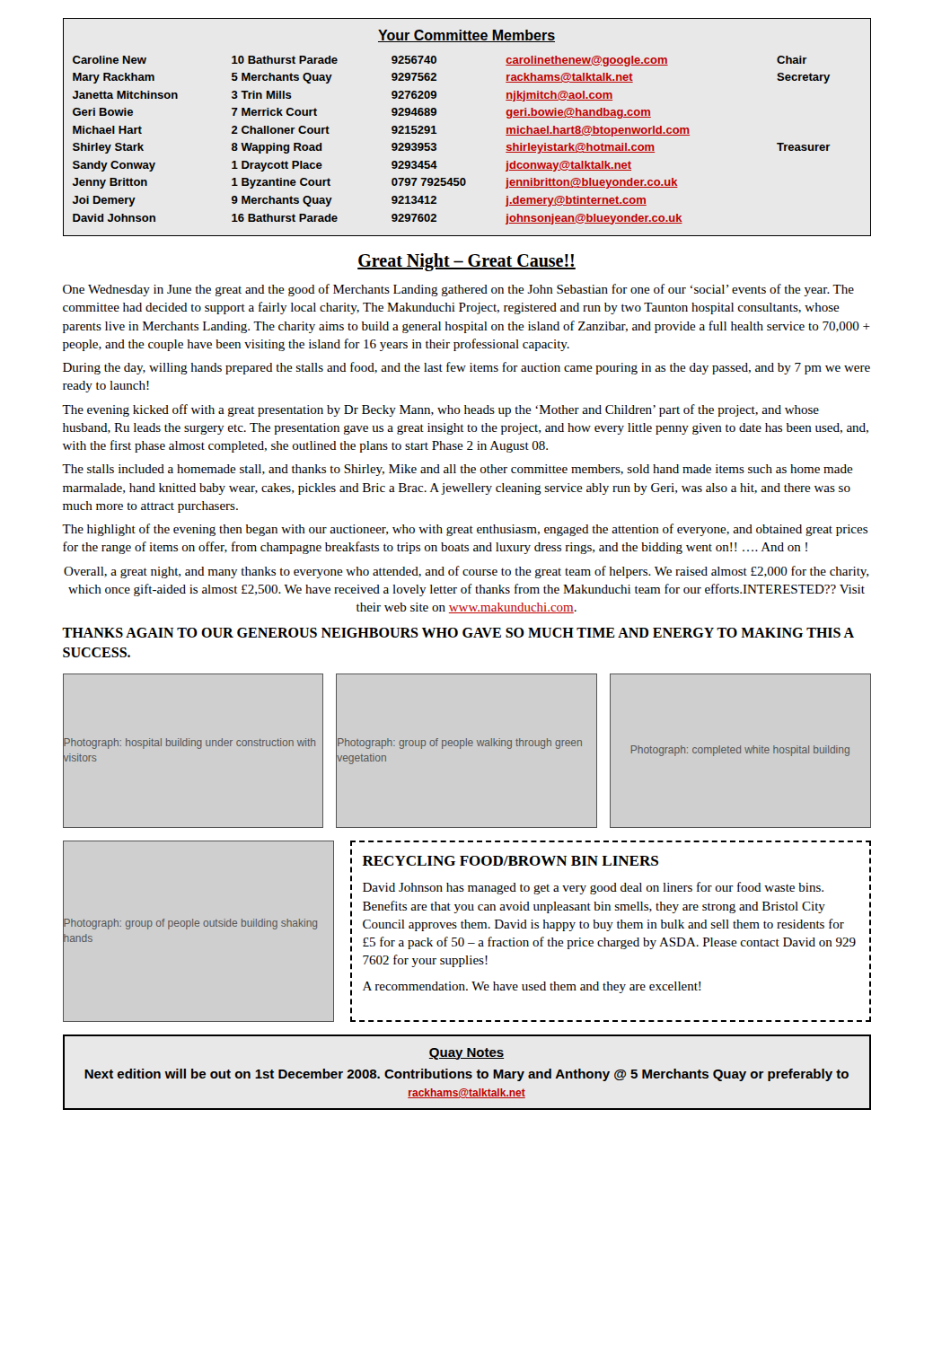Your Committee Members
| Caroline New | 10 Bathurst Parade | 9256740 | carolinethenew@google.com | Chair |
| Mary Rackham | 5 Merchants Quay | 9297562 | rackhams@talktalk.net | Secretary |
| Janetta Mitchinson | 3 Trin Mills | 9276209 | njkjmitch@aol.com | |
| Geri Bowie | 7 Merrick Court | 9294689 | geri.bowie@handbag.com | |
| Michael Hart | 2 Challoner Court | 9215291 | michael.hart8@btopenworld.com | |
| Shirley Stark | 8 Wapping Road | 9293953 | shirleyistark@hotmail.com | Treasurer |
| Sandy Conway | 1 Draycott Place | 9293454 | jdconway@talktalk.net | |
| Jenny Britton | 1 Byzantine Court | 0797 7925450 | jennibritton@blueyonder.co.uk | |
| Joi Demery | 9 Merchants Quay | 9213412 | j.demery@btinternet.com | |
| David Johnson | 16 Bathurst Parade | 9297602 | johnsonjean@blueyonder.co.uk | |
Great Night – Great Cause!!
One Wednesday in June the great and the good of Merchants Landing gathered on the John Sebastian for one of our ‘social’ events of the year. The committee had decided to support a fairly local charity, The Makunduchi Project, registered and run by two Taunton hospital consultants, whose parents live in Merchants Landing. The charity aims to build a general hospital on the island of Zanzibar, and provide a full health service to 70,000 + people, and the couple have been visiting the island for 16 years in their professional capacity.
During the day, willing hands prepared the stalls and food, and the last few items for auction came pouring in as the day passed, and by 7 pm we were ready to launch!
The evening kicked off with a great presentation by Dr Becky Mann, who heads up the ‘Mother and Children’ part of the project, and whose husband, Ru leads the surgery etc. The presentation gave us a great insight to the project, and how every little penny given to date has been used, and, with the first phase almost completed, she outlined the plans to start Phase 2 in August 08.
The stalls included a homemade stall, and thanks to Shirley, Mike and all the other committee members, sold hand made items such as home made marmalade, hand knitted baby wear, cakes, pickles and Bric a Brac. A jewellery cleaning service ably run by Geri, was also a hit, and there was so much more to attract purchasers.
The highlight of the evening then began with our auctioneer, who with great enthusiasm, engaged the attention of everyone, and obtained great prices for the range of items on offer, from champagne breakfasts to trips on boats and luxury dress rings, and the bidding went on!! …. And on !
Overall, a great night, and many thanks to everyone who attended, and of course to the great team of helpers. We raised almost £2,000 for the charity, which once gift-aided is almost £2,500. We have received a lovely letter of thanks from the Makunduchi team for our efforts.INTERESTED?? Visit their web site on www.makunduchi.com.
Thanks again to our generous neighbours who gave so much time and energy to making this a success.
Photograph: hospital building under construction with visitors
Photograph: group of people walking through green vegetation
Photograph: completed white hospital building
Photograph: group of people outside building shaking hands
RECYCLING FOOD/BROWN BIN LINERS
David Johnson has managed to get a very good deal on liners for our food waste bins. Benefits are that you can avoid unpleasant bin smells, they are strong and Bristol City Council approves them. David is happy to buy them in bulk and sell them to residents for £5 for a pack of 50 – a fraction of the price charged by ASDA. Please contact David on 929 7602 for your supplies!
A recommendation. We have used them and they are excellent!
Quay Notes
Next edition will be out on 1st December 2008. Contributions to Mary and Anthony @ 5 Merchants Quay or preferably to rackhams@talktalk.net